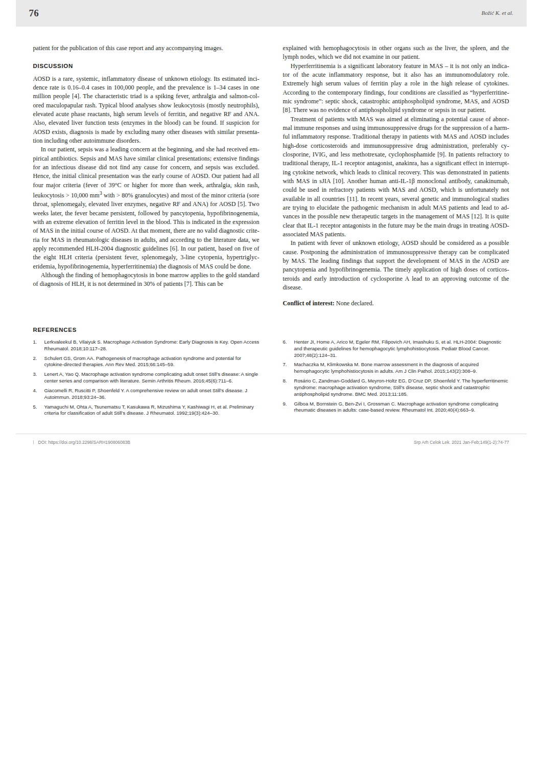76
Božić K. et al.
patient for the publication of this case report and any accompanying images.
DISCUSSION
AOSD is a rare, systemic, inflammatory disease of unknown etiology. Its estimated incidence rate is 0.16–0.4 cases in 100,000 people, and the prevalence is 1–34 cases in one million people [4]. The characteristic triad is a spiking fever, arthralgia and salmon-colored maculopapular rash. Typical blood analyses show leukocytosis (mostly neutrophils), elevated acute phase reactants, high serum levels of ferritin, and negative RF and ANA. Also, elevated liver function tests (enzymes in the blood) can be found. If suspicion for AOSD exists, diagnosis is made by excluding many other diseases with similar presentation including other autoimmune disorders.
In our patient, sepsis was a leading concern at the beginning, and she had received empirical antibiotics. Sepsis and MAS have similar clinical presentations; extensive findings for an infectious disease did not find any cause for concern, and sepsis was excluded. Hence, the initial clinical presentation was the early course of AOSD. Our patient had all four major criteria (fever of 39°C or higher for more than week, arthralgia, skin rash, leukocytosis > 10,000 mm3 with > 80% granulocytes) and most of the minor criteria (sore throat, splenomegaly, elevated liver enzymes, negative RF and ANA) for AOSD [5]. Two weeks later, the fever became persistent, followed by pancytopenia, hypofibrinogenemia, with an extreme elevation of ferritin level in the blood. This is indicated in the expression of MAS in the initial course of AOSD. At that moment, there are no valid diagnostic criteria for MAS in rheumatologic diseases in adults, and according to the literature data, we apply recommended HLH-2004 diagnostic guidelines [6]. In our patient, based on five of the eight HLH criteria (persistent fever, splenomegaly, 3-line cytopenia, hypertriglyceridemia, hypofibrinogenemia, hyperferritinemia) the diagnosis of MAS could be done.
Although the finding of hemophagocytosis in bone marrow applies to the gold standard of diagnosis of HLH, it is not determined in 30% of patients [7]. This can be
explained with hemophagocytosis in other organs such as the liver, the spleen, and the lymph nodes, which we did not examine in our patient.
Hyperferritinemia is a significant laboratory feature in MAS – it is not only an indicator of the acute inflammatory response, but it also has an immunomodulatory role. Extremely high serum values of ferritin play a role in the high release of cytokines. According to the contemporary findings, four conditions are classified as “hyperferritinemic syndrome”: septic shock, catastrophic antiphospholipid syndrome, MAS, and AOSD [8]. There was no evidence of antiphospholipid syndrome or sepsis in our patient.
Treatment of patients with MAS was aimed at eliminating a potential cause of abnormal immune responses and using immunosuppressive drugs for the suppression of a harmful inflammatory response. Traditional therapy in patients with MAS and AOSD includes high-dose corticosteroids and immunosuppressive drug administration, preferably cyclosporine, IVIG, and less methotrexate, cyclophosphamide [9]. In patients refractory to traditional therapy, IL-1 receptor antagonist, anakinra, has a significant effect in interrupting cytokine network, which leads to clinical recovery. This was demonstrated in patients with MAS in sJIA [10]. Another human anti-IL-1β monoclonal antibody, canakinumab, could be used in refractory patients with MAS and AOSD, which is unfortunately not available in all countries [11]. In recent years, several genetic and immunological studies are trying to elucidate the pathogenic mechanism in adult MAS patients and lead to advances in the possible new therapeutic targets in the management of MAS [12]. It is quite clear that IL-1 receptor antagonists in the future may be the main drugs in treating AOSD-associated MAS patients.
In patient with fever of unknown etiology, AOSD should be considered as a possible cause. Postponing the administration of immunosuppressive therapy can be complicated by MAS. The leading findings that support the development of MAS in the AOSD are pancytopenia and hypofibrinogenemia. The timely application of high doses of corticosteroids and early introduction of cyclosporine A lead to an approving outcome of the disease.
Conflict of interest: None declared.
REFERENCES
1. Lerkvaleekul B, Vilaiyuk S. Macrophage Activation Syndrome: Early Diagnosis is Key. Open Access Rheumatol. 2018;10:117–28.
2. Schulert GS, Grom AA. Pathogenesis of macrophage activation syndrome and potential for cytokine-directed therapies. Ann Rev Med. 2015;66:145–59.
3. Lenert A, Yao Q. Macrophage activation syndrome complicating adult onset Still’s disease: A single center series and comparison with literature. Semin Arthritis Rheum. 2016;45(6):711–6.
4. Giacomelli R, Ruscitti P, Shoenfeld Y. A comprehensive review on adult onset Still’s disease. J Autoimmun. 2018;93:24–36.
5. Yamaguchi M, Ohta A, Tsunematsu T, Kasukawa R, Mizushima Y, Kashiwagi H, et al. Preliminary criteria for classification of adult Still’s disease. J Rheumatol. 1992;19(3):424–30.
6. Henter JI, Home A, Arico M, Egeler RM, Filipovich AH, Imashuku S, et al. HLH-2004: Diagnostic and therapeutic guidelines for hemophagocytic lymphohistiocytosis. Pediatr Blood Cancer. 2007;48(2):124–31.
7. Machaczka M, Klimkowska M. Bone marrow assessment in the diagnosis of acquired hemophagocytic lymphohistiocytosis in adults. Am J Clin Pathol. 2015;143(2):308–9.
8. Rosário C, Zandman-Goddard G, Meyron-Holtz EG, D’Cruz DP, Shoenfeld Y. The hyperferritinemic syndrome: macrophage activation syndrome, Still’s disease, septic shock and catastrophic antiphospholipid syndrome. BMC Med. 2013;11:185.
9. Gilboa M, Bornstein G, Ben-Zvi I, Grossman C. Macrophage activation syndrome complicating rheumatic diseases in adults: case-based review. Rheumatol Int. 2020;40(4):663–9.
DOI: https://doi.org/10.2298/SARH190806083B
Srp Arh Celok Lek. 2021 Jan-Feb;149(1-2):74-77